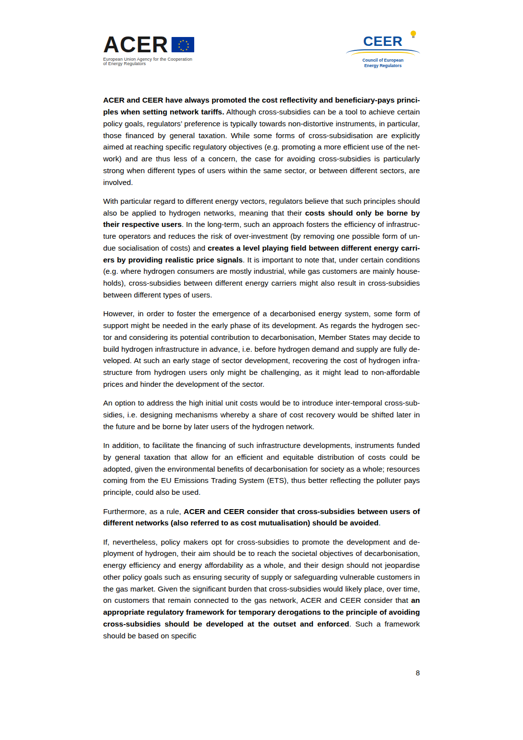ACER ★ ★ ★ ★ ★ ★ ★ ★ ★ ★
European Union Agency for the Cooperation of Energy Regulators
CEER
Council of European
Energy Regulators
ACER and CEER have always promoted the cost reflectivity and beneficiary-pays principles when setting network tariffs. Although cross-subsidies can be a tool to achieve certain policy goals, regulators’ preference is typically towards non-distortive instruments, in particular, those financed by general taxation. While some forms of cross-subsidisation are explicitly aimed at reaching specific regulatory objectives (e.g. promoting a more efficient use of the network) and are thus less of a concern, the case for avoiding cross-subsidies is particularly strong when different types of users within the same sector, or between different sectors, are involved.
With particular regard to different energy vectors, regulators believe that such principles should also be applied to hydrogen networks, meaning that their costs should only be borne by their respective users. In the long-term, such an approach fosters the efficiency of infrastructure operators and reduces the risk of over-investment (by removing one possible form of undue socialisation of costs) and creates a level playing field between different energy carriers by providing realistic price signals. It is important to note that, under certain conditions (e.g. where hydrogen consumers are mostly industrial, while gas customers are mainly households), cross-subsidies between different energy carriers might also result in cross-subsidies between different types of users.
However, in order to foster the emergence of a decarbonised energy system, some form of support might be needed in the early phase of its development. As regards the hydrogen sector and considering its potential contribution to decarbonisation, Member States may decide to build hydrogen infrastructure in advance, i.e. before hydrogen demand and supply are fully developed. At such an early stage of sector development, recovering the cost of hydrogen infrastructure from hydrogen users only might be challenging, as it might lead to non-affordable prices and hinder the development of the sector.
An option to address the high initial unit costs would be to introduce inter-temporal cross-subsidies, i.e. designing mechanisms whereby a share of cost recovery would be shifted later in the future and be borne by later users of the hydrogen network.
In addition, to facilitate the financing of such infrastructure developments, instruments funded by general taxation that allow for an efficient and equitable distribution of costs could be adopted, given the environmental benefits of decarbonisation for society as a whole; resources coming from the EU Emissions Trading System (ETS), thus better reflecting the polluter pays principle, could also be used.
Furthermore, as a rule, ACER and CEER consider that cross-subsidies between users of different networks (also referred to as cost mutualisation) should be avoided.
If, nevertheless, policy makers opt for cross-subsidies to promote the development and deployment of hydrogen, their aim should be to reach the societal objectives of decarbonisation, energy efficiency and energy affordability as a whole, and their design should not jeopardise other policy goals such as ensuring security of supply or safeguarding vulnerable customers in the gas market. Given the significant burden that cross-subsidies would likely place, over time, on customers that remain connected to the gas network, ACER and CEER consider that an appropriate regulatory framework for temporary derogations to the principle of avoiding cross-subsidies should be developed at the outset and enforced. Such a framework should be based on specific
8